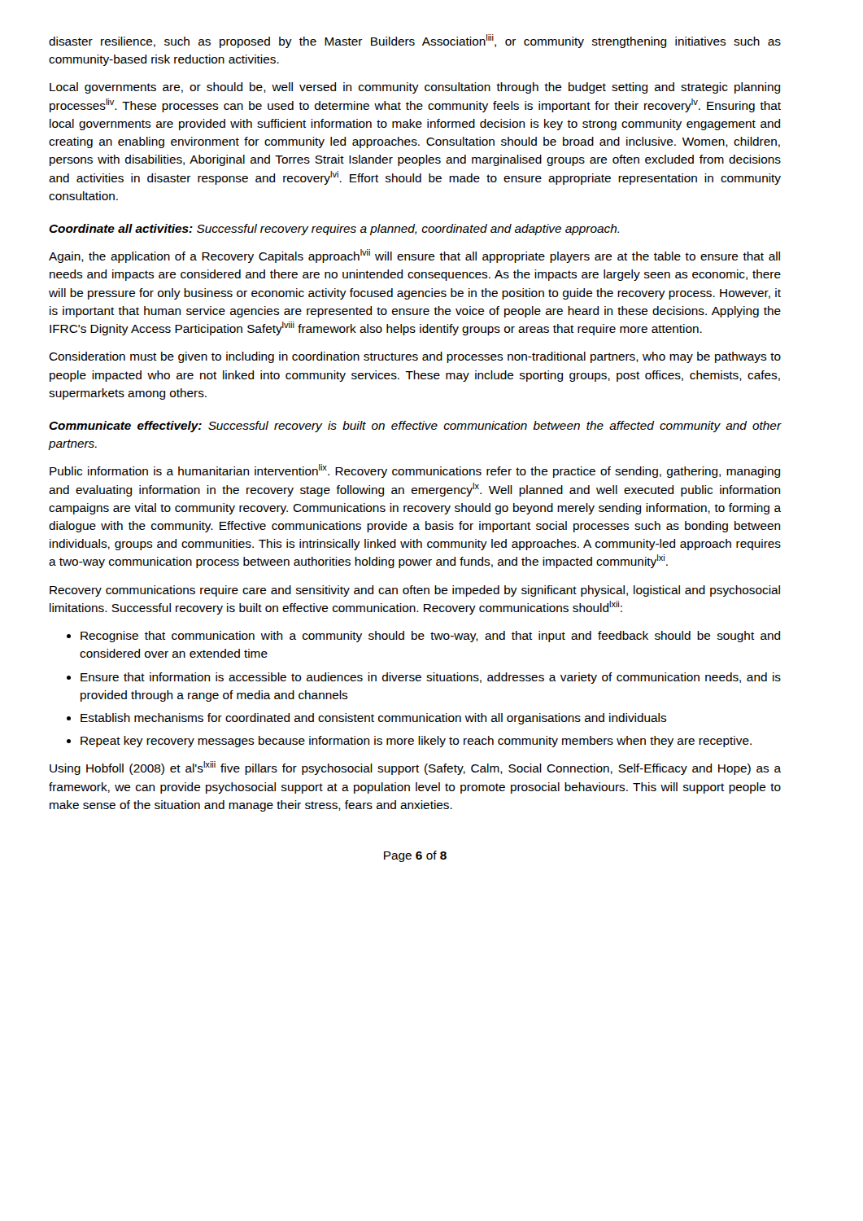disaster resilience, such as proposed by the Master Builders Associationliii, or community strengthening initiatives such as community-based risk reduction activities.
Local governments are, or should be, well versed in community consultation through the budget setting and strategic planning processesliv. These processes can be used to determine what the community feels is important for their recoverylv. Ensuring that local governments are provided with sufficient information to make informed decision is key to strong community engagement and creating an enabling environment for community led approaches. Consultation should be broad and inclusive. Women, children, persons with disabilities, Aboriginal and Torres Strait Islander peoples and marginalised groups are often excluded from decisions and activities in disaster response and recoverylvi. Effort should be made to ensure appropriate representation in community consultation.
Coordinate all activities: Successful recovery requires a planned, coordinated and adaptive approach.
Again, the application of a Recovery Capitals approachlvii will ensure that all appropriate players are at the table to ensure that all needs and impacts are considered and there are no unintended consequences. As the impacts are largely seen as economic, there will be pressure for only business or economic activity focused agencies be in the position to guide the recovery process. However, it is important that human service agencies are represented to ensure the voice of people are heard in these decisions. Applying the IFRC's Dignity Access Participation Safetylviii framework also helps identify groups or areas that require more attention.
Consideration must be given to including in coordination structures and processes non-traditional partners, who may be pathways to people impacted who are not linked into community services. These may include sporting groups, post offices, chemists, cafes, supermarkets among others.
Communicate effectively: Successful recovery is built on effective communication between the affected community and other partners.
Public information is a humanitarian interventionlix. Recovery communications refer to the practice of sending, gathering, managing and evaluating information in the recovery stage following an emergencylx. Well planned and well executed public information campaigns are vital to community recovery. Communications in recovery should go beyond merely sending information, to forming a dialogue with the community. Effective communications provide a basis for important social processes such as bonding between individuals, groups and communities. This is intrinsically linked with community led approaches. A community-led approach requires a two-way communication process between authorities holding power and funds, and the impacted communitylxi.
Recovery communications require care and sensitivity and can often be impeded by significant physical, logistical and psychosocial limitations. Successful recovery is built on effective communication. Recovery communications shouldlxii:
Recognise that communication with a community should be two-way, and that input and feedback should be sought and considered over an extended time
Ensure that information is accessible to audiences in diverse situations, addresses a variety of communication needs, and is provided through a range of media and channels
Establish mechanisms for coordinated and consistent communication with all organisations and individuals
Repeat key recovery messages because information is more likely to reach community members when they are receptive.
Using Hobfoll (2008) et al'slxiii five pillars for psychosocial support (Safety, Calm, Social Connection, Self-Efficacy and Hope) as a framework, we can provide psychosocial support at a population level to promote prosocial behaviours. This will support people to make sense of the situation and manage their stress, fears and anxieties.
Page 6 of 8